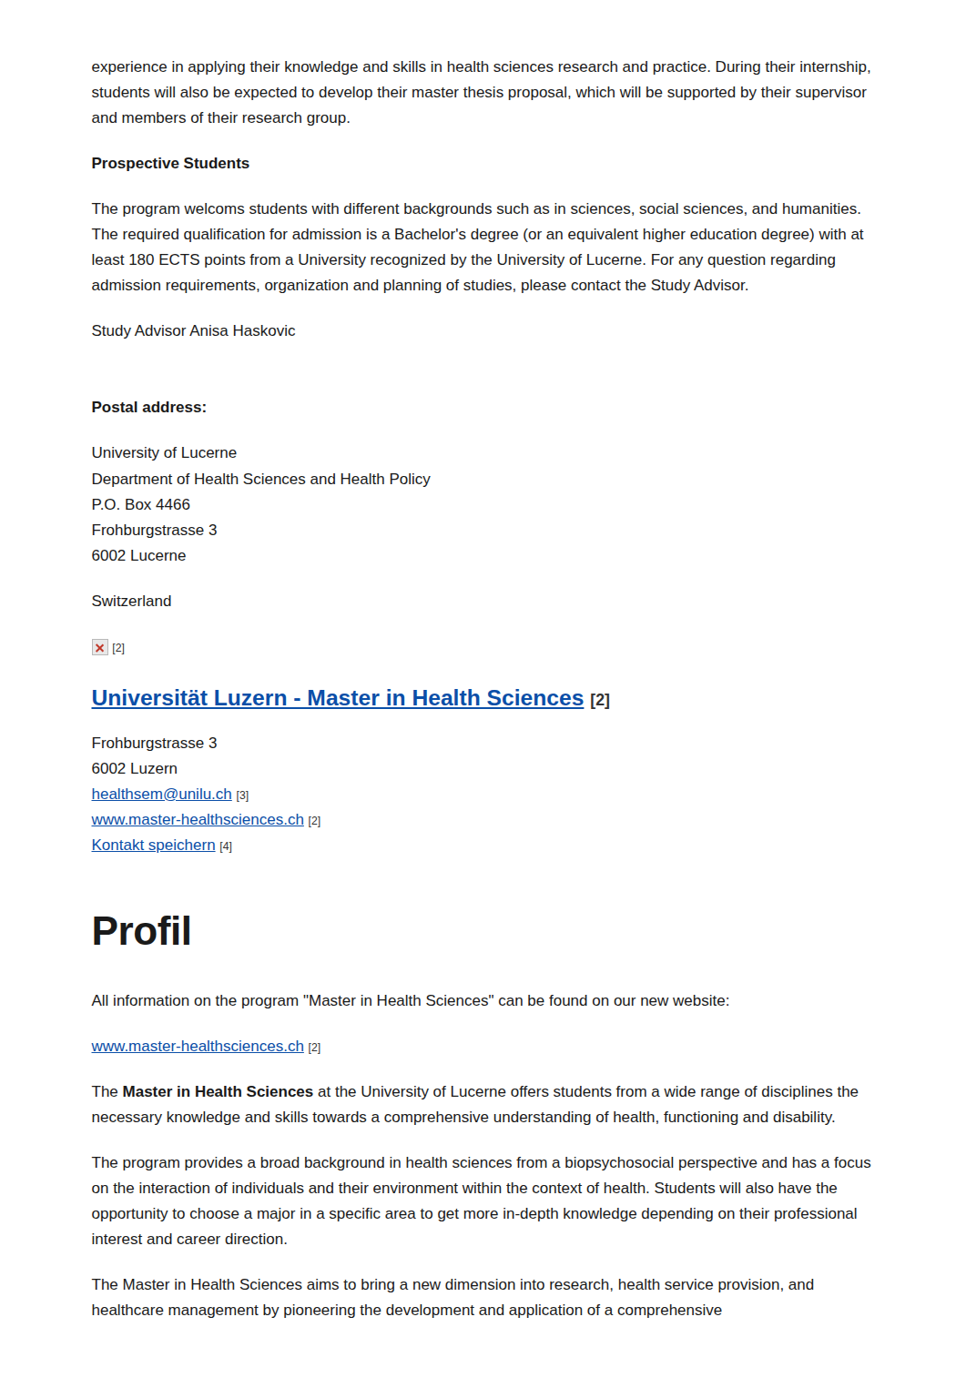experience in applying their knowledge and skills in health sciences research and practice. During their internship, students will also be expected to develop their master thesis proposal, which will be supported by their supervisor and members of their research group.
Prospective Students
The program welcoms students with different backgrounds such as in sciences, social sciences, and humanities. The required qualification for admission is a Bachelor's degree (or an equivalent higher education degree) with at least 180 ECTS points from a University recognized by the University of Lucerne. For any question regarding admission requirements, organization and planning of studies, please contact the Study Advisor.
Study Advisor Anisa Haskovic
Postal address:
University of Lucerne
Department of Health Sciences and Health Policy
P.O. Box 4466
Frohburgstrasse 3
6002 Lucerne
Switzerland
[2]
Universität Luzern - Master in Health Sciences [2]
Frohburgstrasse 3
6002 Luzern
healthsem@unilu.ch [3]
www.master-healthsciences.ch [2]
Kontakt speichern [4]
Profil
All information on the program "Master in Health Sciences" can be found on our new website:
www.master-healthsciences.ch [2]
The Master in Health Sciences at the University of Lucerne offers students from a wide range of disciplines the necessary knowledge and skills towards a comprehensive understanding of health, functioning and disability.
The program provides a broad background in health sciences from a biopsychosocial perspective and has a focus on the interaction of individuals and their environment within the context of health. Students will also have the opportunity to choose a major in a specific area to get more in-depth knowledge depending on their professional interest and career direction.
The Master in Health Sciences aims to bring a new dimension into research, health service provision, and healthcare management by pioneering the development and application of a comprehensive